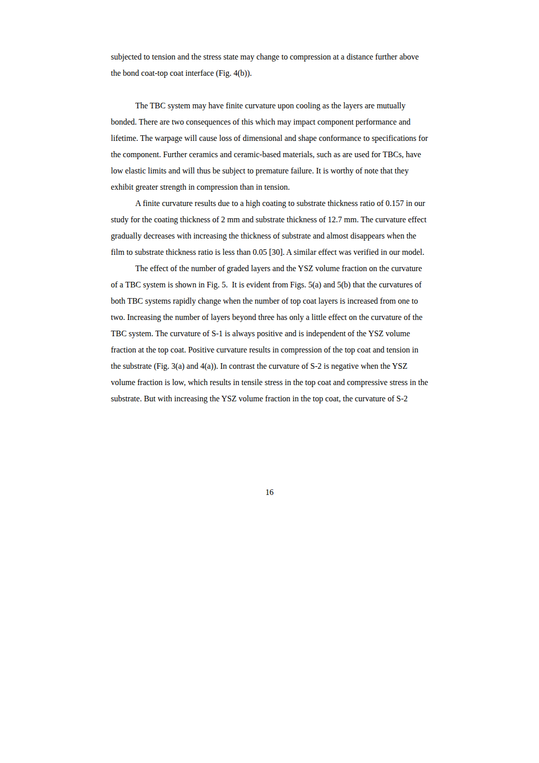subjected to tension and the stress state may change to compression at a distance further above the bond coat-top coat interface (Fig. 4(b)).
The TBC system may have finite curvature upon cooling as the layers are mutually bonded. There are two consequences of this which may impact component performance and lifetime. The warpage will cause loss of dimensional and shape conformance to specifications for the component. Further ceramics and ceramic-based materials, such as are used for TBCs, have low elastic limits and will thus be subject to premature failure. It is worthy of note that they exhibit greater strength in compression than in tension.
A finite curvature results due to a high coating to substrate thickness ratio of 0.157 in our study for the coating thickness of 2 mm and substrate thickness of 12.7 mm. The curvature effect gradually decreases with increasing the thickness of substrate and almost disappears when the film to substrate thickness ratio is less than 0.05 [30]. A similar effect was verified in our model.
The effect of the number of graded layers and the YSZ volume fraction on the curvature of a TBC system is shown in Fig. 5. It is evident from Figs. 5(a) and 5(b) that the curvatures of both TBC systems rapidly change when the number of top coat layers is increased from one to two. Increasing the number of layers beyond three has only a little effect on the curvature of the TBC system. The curvature of S-1 is always positive and is independent of the YSZ volume fraction at the top coat. Positive curvature results in compression of the top coat and tension in the substrate (Fig. 3(a) and 4(a)). In contrast the curvature of S-2 is negative when the YSZ volume fraction is low, which results in tensile stress in the top coat and compressive stress in the substrate. But with increasing the YSZ volume fraction in the top coat, the curvature of S-2
16